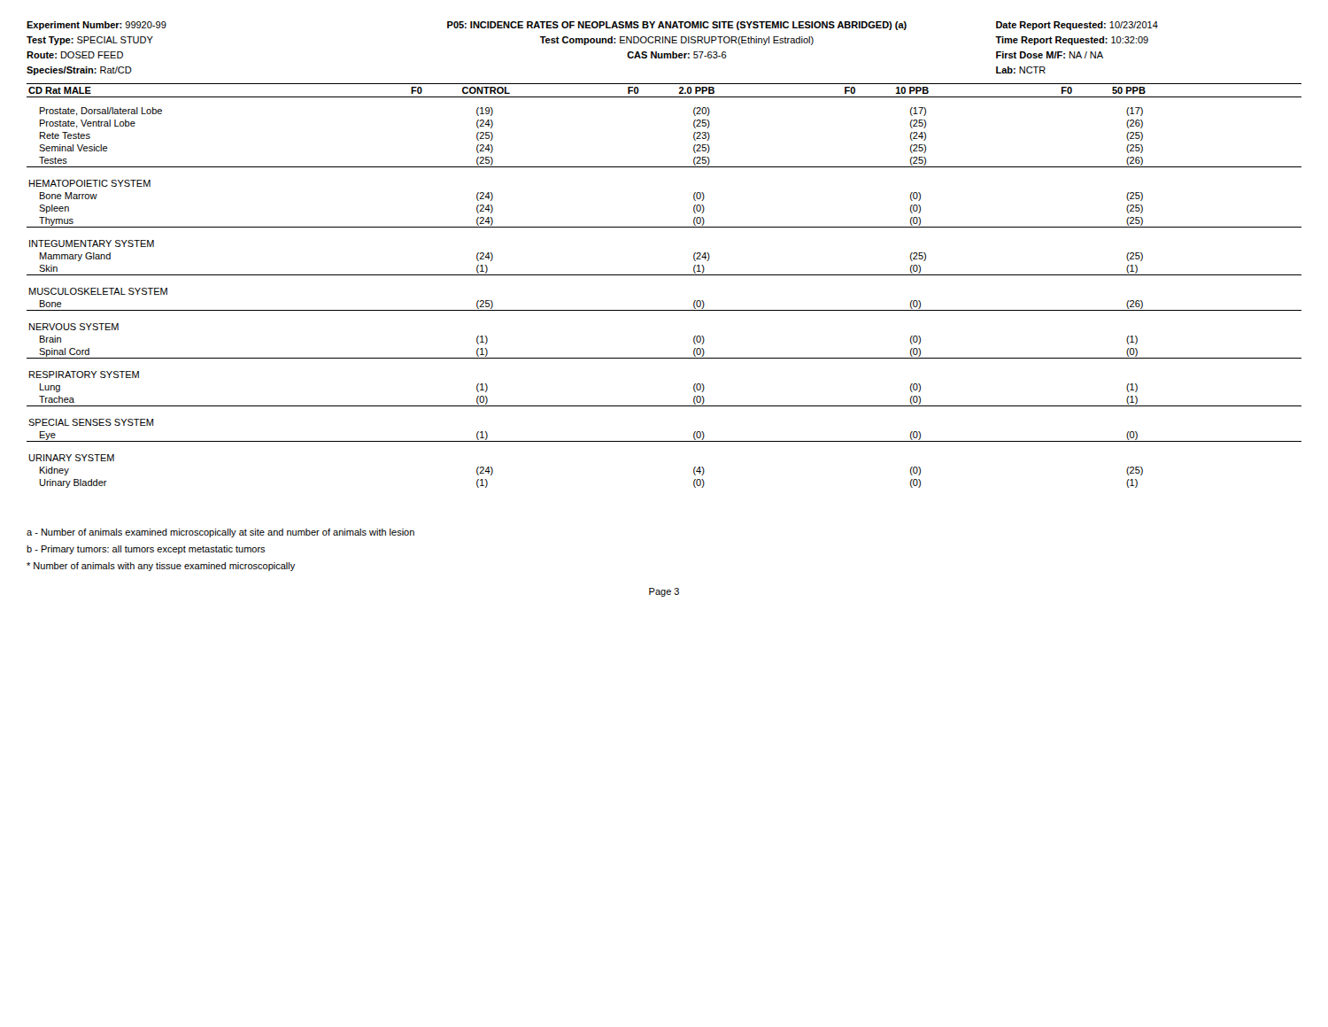Experiment Number: 99920-99
Test Type: SPECIAL STUDY
Route: DOSED FEED
Species/Strain: Rat/CD
P05: INCIDENCE RATES OF NEOPLASMS BY ANATOMIC SITE (SYSTEMIC LESIONS ABRIDGED) (a)
Test Compound: ENDOCRINE DISRUPTOR(Ethinyl Estradiol)
CAS Number: 57-63-6
Date Report Requested: 10/23/2014
Time Report Requested: 10:32:09
First Dose M/F: NA / NA
Lab: NCTR
| CD Rat MALE | F0 | CONTROL | F0 | 2.0 PPB | F0 | 10 PPB | F0 | 50 PPB |
| Prostate, Dorsal/lateral Lobe | | (19) | | (20) | | (17) | | (17) |
| Prostate, Ventral Lobe | | (24) | | (25) | | (25) | | (26) |
| Rete Testes | | (25) | | (23) | | (24) | | (25) |
| Seminal Vesicle | | (24) | | (25) | | (25) | | (25) |
| Testes | | (25) | | (25) | | (25) | | (26) |
| HEMATOPOIETIC SYSTEM | |
| Bone Marrow | | (24) | | (0) | | (0) | | (25) |
| Spleen | | (24) | | (0) | | (0) | | (25) |
| Thymus | | (24) | | (0) | | (0) | | (25) |
| INTEGUMENTARY SYSTEM | |
| Mammary Gland | | (24) | | (24) | | (25) | | (25) |
| Skin | | (1) | | (1) | | (0) | | (1) |
| MUSCULOSKELETAL SYSTEM | |
| Bone | | (25) | | (0) | | (0) | | (26) |
| NERVOUS SYSTEM | |
| Brain | | (1) | | (0) | | (0) | | (1) |
| Spinal Cord | | (1) | | (0) | | (0) | | (0) |
| RESPIRATORY SYSTEM | |
| Lung | | (1) | | (0) | | (0) | | (1) |
| Trachea | | (0) | | (0) | | (0) | | (1) |
| SPECIAL SENSES SYSTEM | |
| Eye | | (1) | | (0) | | (0) | | (0) |
| URINARY SYSTEM | |
| Kidney | | (24) | | (4) | | (0) | | (25) |
| Urinary Bladder | | (1) | | (0) | | (0) | | (1) |
a - Number of animals examined microscopically at site and number of animals with lesion
b - Primary tumors: all tumors except metastatic tumors
* Number of animals with any tissue examined microscopically
Page 3